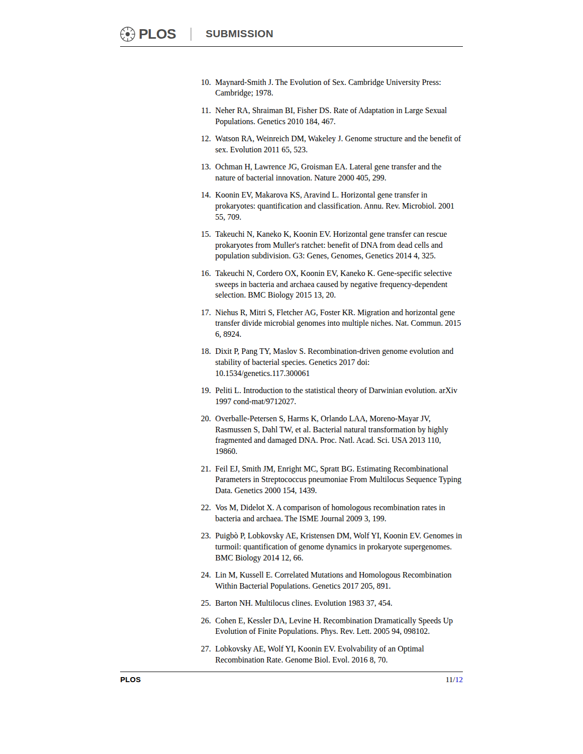PLOS
SUBMISSION
Maynard-Smith J. The Evolution of Sex. Cambridge University Press: Cambridge; 1978.
Neher RA, Shraiman BI, Fisher DS. Rate of Adaptation in Large Sexual Populations. Genetics 2010 184, 467.
Watson RA, Weinreich DM, Wakeley J. Genome structure and the benefit of sex. Evolution 2011 65, 523.
Ochman H, Lawrence JG, Groisman EA. Lateral gene transfer and the nature of bacterial innovation. Nature 2000 405, 299.
Koonin EV, Makarova KS, Aravind L. Horizontal gene transfer in prokaryotes: quantification and classification. Annu. Rev. Microbiol. 2001 55, 709.
Takeuchi N, Kaneko K, Koonin EV. Horizontal gene transfer can rescue prokaryotes from Muller's ratchet: benefit of DNA from dead cells and population subdivision. G3: Genes, Genomes, Genetics 2014 4, 325.
Takeuchi N, Cordero OX, Koonin EV, Kaneko K. Gene-specific selective sweeps in bacteria and archaea caused by negative frequency-dependent selection. BMC Biology 2015 13, 20.
Niehus R, Mitri S, Fletcher AG, Foster KR. Migration and horizontal gene transfer divide microbial genomes into multiple niches. Nat. Commun. 2015 6, 8924.
Dixit P, Pang TY, Maslov S. Recombination-driven genome evolution and stability of bacterial species. Genetics 2017 doi: 10.1534/genetics.117.300061
Peliti L. Introduction to the statistical theory of Darwinian evolution. arXiv 1997 cond-mat/9712027.
Overballe-Petersen S, Harms K, Orlando LAA, Moreno-Mayar JV, Rasmussen S, Dahl TW, et al. Bacterial natural transformation by highly fragmented and damaged DNA. Proc. Natl. Acad. Sci. USA 2013 110, 19860.
Feil EJ, Smith JM, Enright MC, Spratt BG. Estimating Recombinational Parameters in Streptococcus pneumoniae From Multilocus Sequence Typing Data. Genetics 2000 154, 1439.
Vos M, Didelot X. A comparison of homologous recombination rates in bacteria and archaea. The ISME Journal 2009 3, 199.
Puigbò P, Lobkovsky AE, Kristensen DM, Wolf YI, Koonin EV. Genomes in turmoil: quantification of genome dynamics in prokaryote supergenomes. BMC Biology 2014 12, 66.
Lin M, Kussell E. Correlated Mutations and Homologous Recombination Within Bacterial Populations. Genetics 2017 205, 891.
Barton NH. Multilocus clines. Evolution 1983 37, 454.
Cohen E, Kessler DA, Levine H. Recombination Dramatically Speeds Up Evolution of Finite Populations. Phys. Rev. Lett. 2005 94, 098102.
Lobkovsky AE, Wolf YI, Koonin EV. Evolvability of an Optimal Recombination Rate. Genome Biol. Evol. 2016 8, 70.
PLOS
11/12